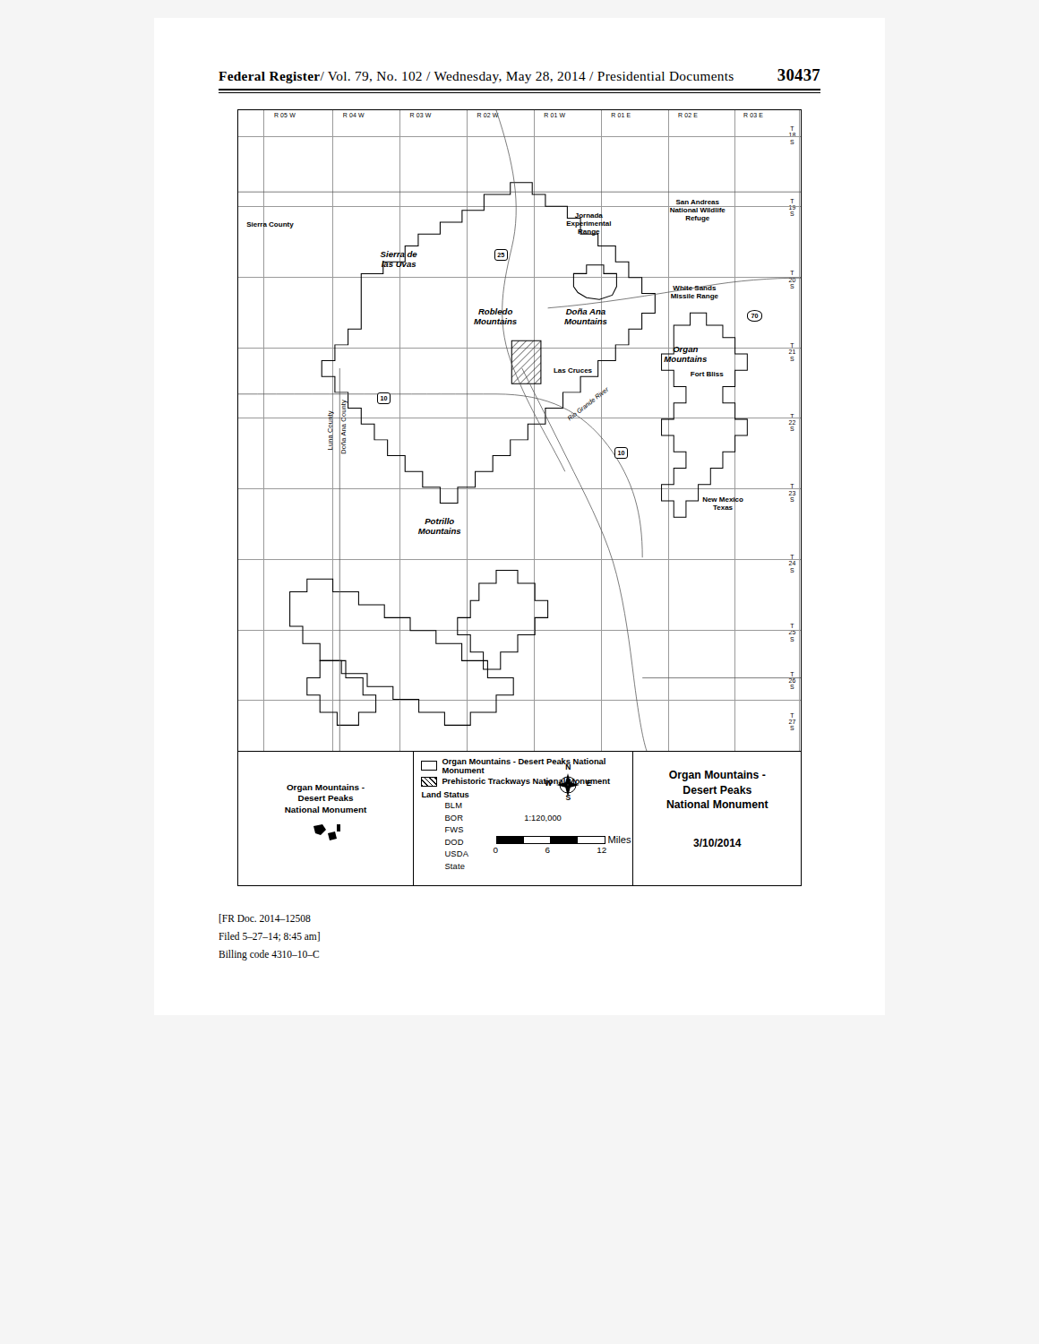Federal Register/ Vol. 79, No. 102 / Wednesday, May 28, 2014 / Presidential Documents
30437
R 05 W
R 04 W
R 03 W
R 02 W
R 01 W
R 01 E
R 02 E
R 03 E
R 04 E
T
18
S
T
19
S
T
20
S
T
21
S
T
22
S
T
23
S
T
24
S
T
25
S
T
26
S
T
27
S
Sierra County
Luna County
Doña Ana County
Sierra de
las Uvas
Robledo
Mountains
Doña Ana
Mountains
Organ
Mountains
Potrillo
Mountains
Jornada
Experimental
Range
San Andreas
National Wildlife
Refuge
White Sands
Missile Range
Fort Bliss
Las Cruces
New Mexico
Texas
Rio Grande River
25
10
10
70
Organ Mountains -
Desert Peaks
National Monument
Organ Mountains - Desert Peaks National Monument
Prehistoric Trackways National Monument
Land Status
BLM
BOR
FWS
DOD
USDA
State
N
WE
S
1:120,000
Miles
0612
Organ Mountains -
Desert Peaks
National Monument
3/10/2014
[FR Doc. 2014–12508
Filed 5–27–14; 8:45 am]
Billing code 4310–10–C